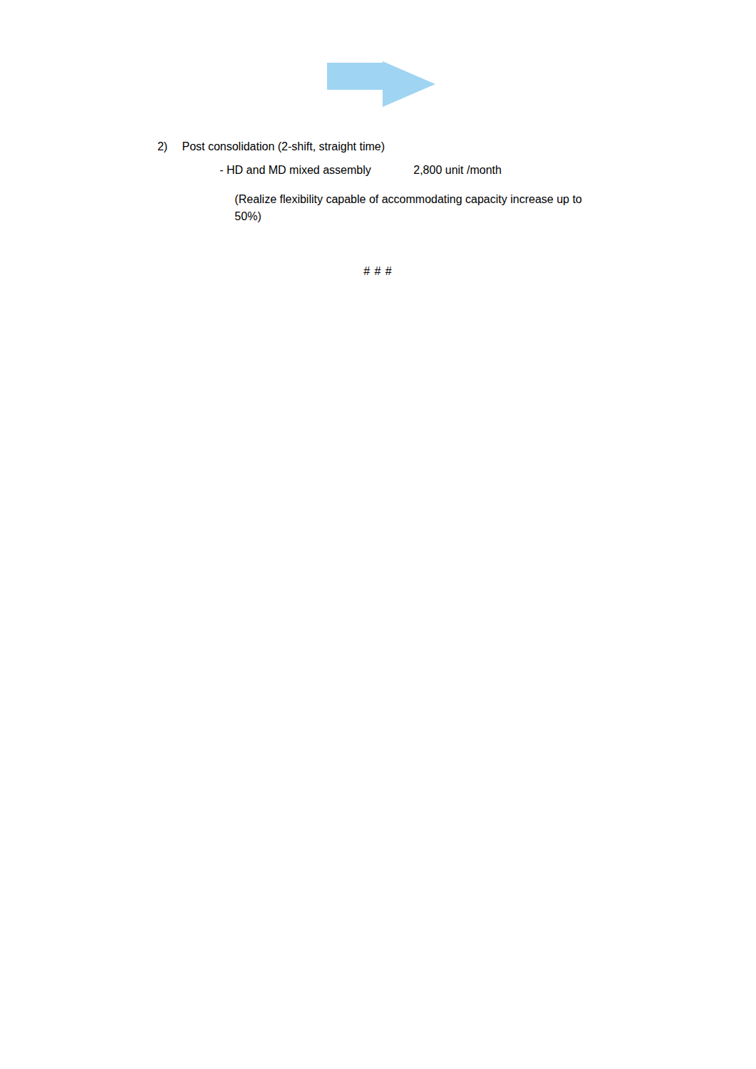2) Post consolidation (2-shift, straight time)
- HD and MD mixed assembly 2,800 unit /month
(Realize flexibility capable of accommodating capacity increase up to 50%)
# # #